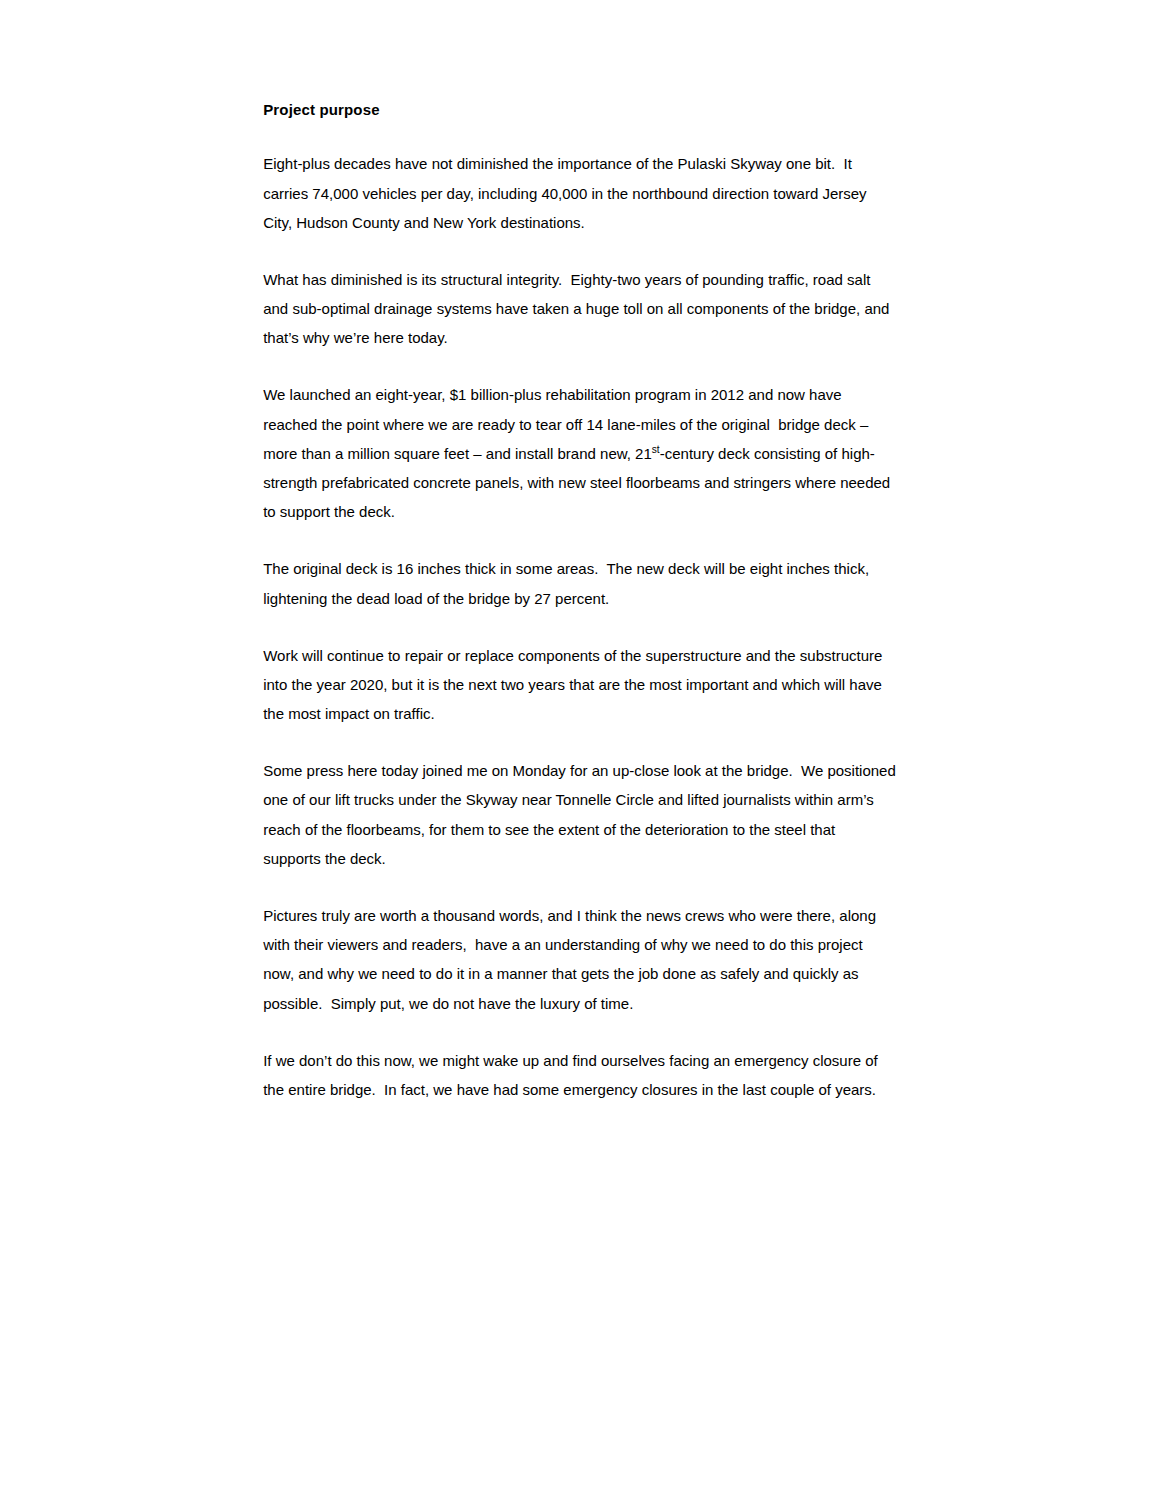Project purpose
Eight-plus decades have not diminished the importance of the Pulaski Skyway one bit. It carries 74,000 vehicles per day, including 40,000 in the northbound direction toward Jersey City, Hudson County and New York destinations.
What has diminished is its structural integrity. Eighty-two years of pounding traffic, road salt and sub-optimal drainage systems have taken a huge toll on all components of the bridge, and that’s why we’re here today.
We launched an eight-year, $1 billion-plus rehabilitation program in 2012 and now have reached the point where we are ready to tear off 14 lane-miles of the original bridge deck – more than a million square feet – and install brand new, 21st-century deck consisting of high-strength prefabricated concrete panels, with new steel floorbeams and stringers where needed to support the deck.
The original deck is 16 inches thick in some areas. The new deck will be eight inches thick, lightening the dead load of the bridge by 27 percent.
Work will continue to repair or replace components of the superstructure and the substructure into the year 2020, but it is the next two years that are the most important and which will have the most impact on traffic.
Some press here today joined me on Monday for an up-close look at the bridge. We positioned one of our lift trucks under the Skyway near Tonnelle Circle and lifted journalists within arm’s reach of the floorbeams, for them to see the extent of the deterioration to the steel that supports the deck.
Pictures truly are worth a thousand words, and I think the news crews who were there, along with their viewers and readers, have a an understanding of why we need to do this project now, and why we need to do it in a manner that gets the job done as safely and quickly as possible. Simply put, we do not have the luxury of time.
If we don’t do this now, we might wake up and find ourselves facing an emergency closure of the entire bridge. In fact, we have had some emergency closures in the last couple of years.